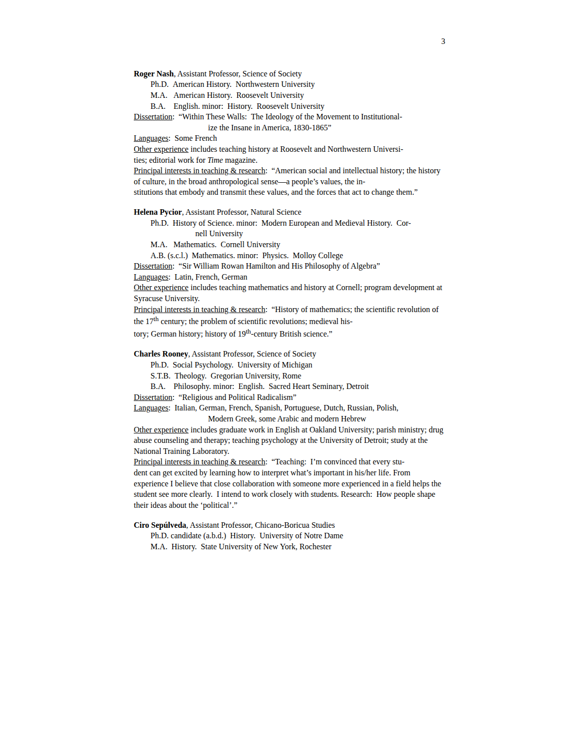3
Roger Nash, Assistant Professor, Science of Society
Ph.D. American History. Northwestern University
M.A. American History. Roosevelt University
B.A. English. minor: History. Roosevelt University
Dissertation: “Within These Walls: The Ideology of the Movement to Institutional-
ize the Insane in America, 1830-1865”
Languages: Some French
Other experience includes teaching history at Roosevelt and Northwestern Universi-
ties; editorial work for Time magazine.
Principal interests in teaching & research: “American social and intellectual history; the history of culture, in the broad anthropological sense—a people’s values, the in-
stitutions that embody and transmit these values, and the forces that act to change them.”
Helena Pycior, Assistant Professor, Natural Science
Ph.D. History of Science. minor: Modern European and Medieval History. Cor-
nell University
M.A. Mathematics. Cornell University
A.B. (s.c.l.) Mathematics. minor: Physics. Molloy College
Dissertation: “Sir William Rowan Hamilton and His Philosophy of Algebra”
Languages: Latin, French, German
Other experience includes teaching mathematics and history at Cornell; program development at Syracuse University.
Principal interests in teaching & research: “History of mathematics; the scientific revolution of the 17th century; the problem of scientific revolutions; medieval his-
tory; German history; history of 19th-century British science.”
Charles Rooney, Assistant Professor, Science of Society
Ph.D. Social Psychology. University of Michigan
S.T.B. Theology. Gregorian University, Rome
B.A. Philosophy. minor: English. Sacred Heart Seminary, Detroit
Dissertation: “Religious and Political Radicalism”
Languages: Italian, German, French, Spanish, Portuguese, Dutch, Russian, Polish,
Modern Greek, some Arabic and modern Hebrew
Other experience includes graduate work in English at Oakland University; parish ministry; drug abuse counseling and therapy; teaching psychology at the University of Detroit; study at the National Training Laboratory.
Principal interests in teaching & research: “Teaching: I’m convinced that every stu-
dent can get excited by learning how to interpret what’s important in his/her life. From experience I believe that close collaboration with someone more experienced in a field helps the student see more clearly. I intend to work closely with students. Research: How people shape their ideas about the ‘political’.”
Ciro Sepúlveda, Assistant Professor, Chicano-Boricua Studies
Ph.D. candidate (a.b.d.) History. University of Notre Dame
M.A. History. State University of New York, Rochester